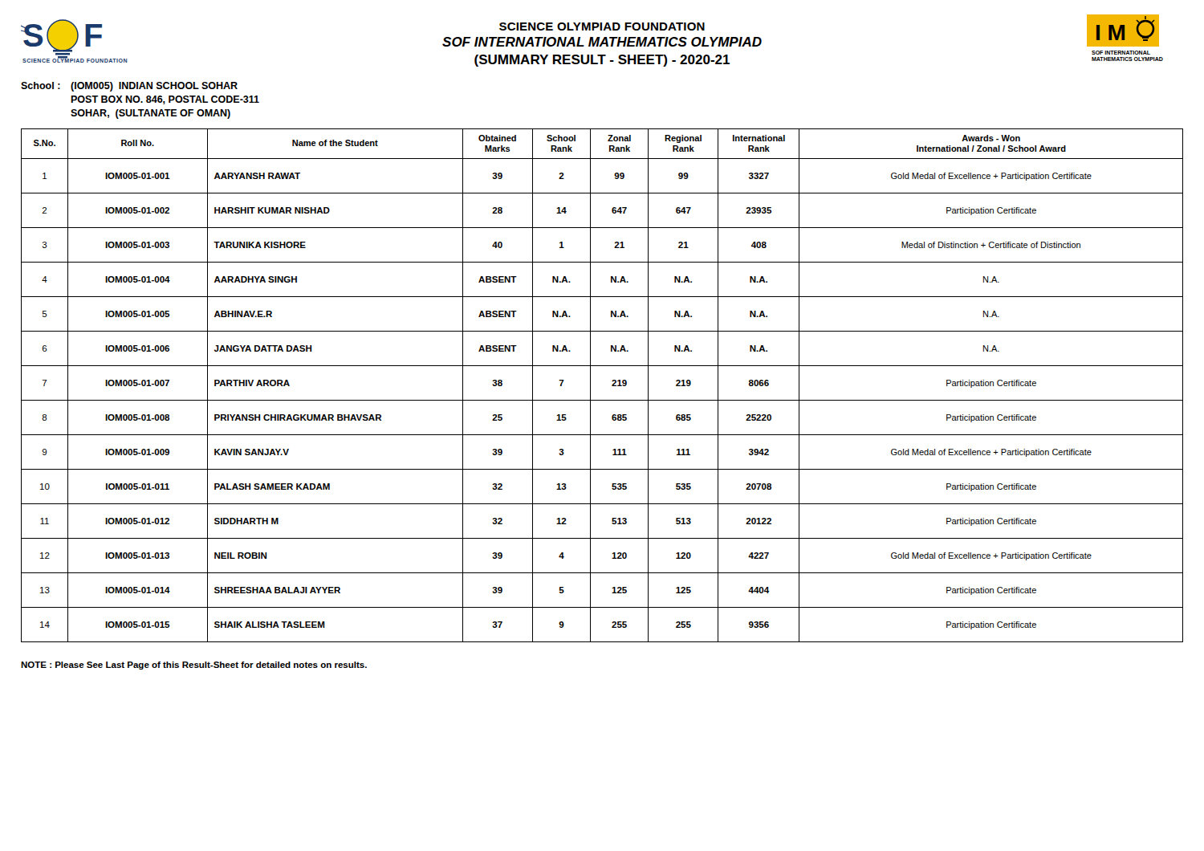S F SCIENCE OLYMPIAD FOUNDATION
SCIENCE OLYMPIAD FOUNDATION
SOF INTERNATIONAL MATHEMATICS OLYMPIAD
(SUMMARY RESULT - SHEET) - 2020-21
I M SOF INTERNATIONAL MATHEMATICS OLYMPIAD
School :(IOM005) INDIAN SCHOOL SOHAR
POST BOX NO. 846, POSTAL CODE-311
SOHAR, (SULTANATE OF OMAN)
| S.No. | Roll No. | Name of the Student | Obtained Marks | School Rank | Zonal Rank | Regional Rank | International Rank | Awards - Won International / Zonal / School Award |
| --- | --- | --- | --- | --- | --- | --- | --- | --- |
| 1 | IOM005-01-001 | AARYANSH RAWAT | 39 | 2 | 99 | 99 | 3327 | Gold Medal of Excellence + Participation Certificate |
| 2 | IOM005-01-002 | HARSHIT KUMAR NISHAD | 28 | 14 | 647 | 647 | 23935 | Participation Certificate |
| 3 | IOM005-01-003 | TARUNIKA KISHORE | 40 | 1 | 21 | 21 | 408 | Medal of Distinction + Certificate of Distinction |
| 4 | IOM005-01-004 | AARADHYA SINGH | ABSENT | N.A. | N.A. | N.A. | N.A. | N.A. |
| 5 | IOM005-01-005 | ABHINAV.E.R | ABSENT | N.A. | N.A. | N.A. | N.A. | N.A. |
| 6 | IOM005-01-006 | JANGYA DATTA DASH | ABSENT | N.A. | N.A. | N.A. | N.A. | N.A. |
| 7 | IOM005-01-007 | PARTHIV ARORA | 38 | 7 | 219 | 219 | 8066 | Participation Certificate |
| 8 | IOM005-01-008 | PRIYANSH CHIRAGKUMAR BHAVSAR | 25 | 15 | 685 | 685 | 25220 | Participation Certificate |
| 9 | IOM005-01-009 | KAVIN SANJAY.V | 39 | 3 | 111 | 111 | 3942 | Gold Medal of Excellence + Participation Certificate |
| 10 | IOM005-01-011 | PALASH SAMEER KADAM | 32 | 13 | 535 | 535 | 20708 | Participation Certificate |
| 11 | IOM005-01-012 | SIDDHARTH M | 32 | 12 | 513 | 513 | 20122 | Participation Certificate |
| 12 | IOM005-01-013 | NEIL ROBIN | 39 | 4 | 120 | 120 | 4227 | Gold Medal of Excellence + Participation Certificate |
| 13 | IOM005-01-014 | SHREESHAA BALAJI AYYER | 39 | 5 | 125 | 125 | 4404 | Participation Certificate |
| 14 | IOM005-01-015 | SHAIK ALISHA TASLEEM | 37 | 9 | 255 | 255 | 9356 | Participation Certificate |
NOTE : Please See Last Page of this Result-Sheet for detailed notes on results.